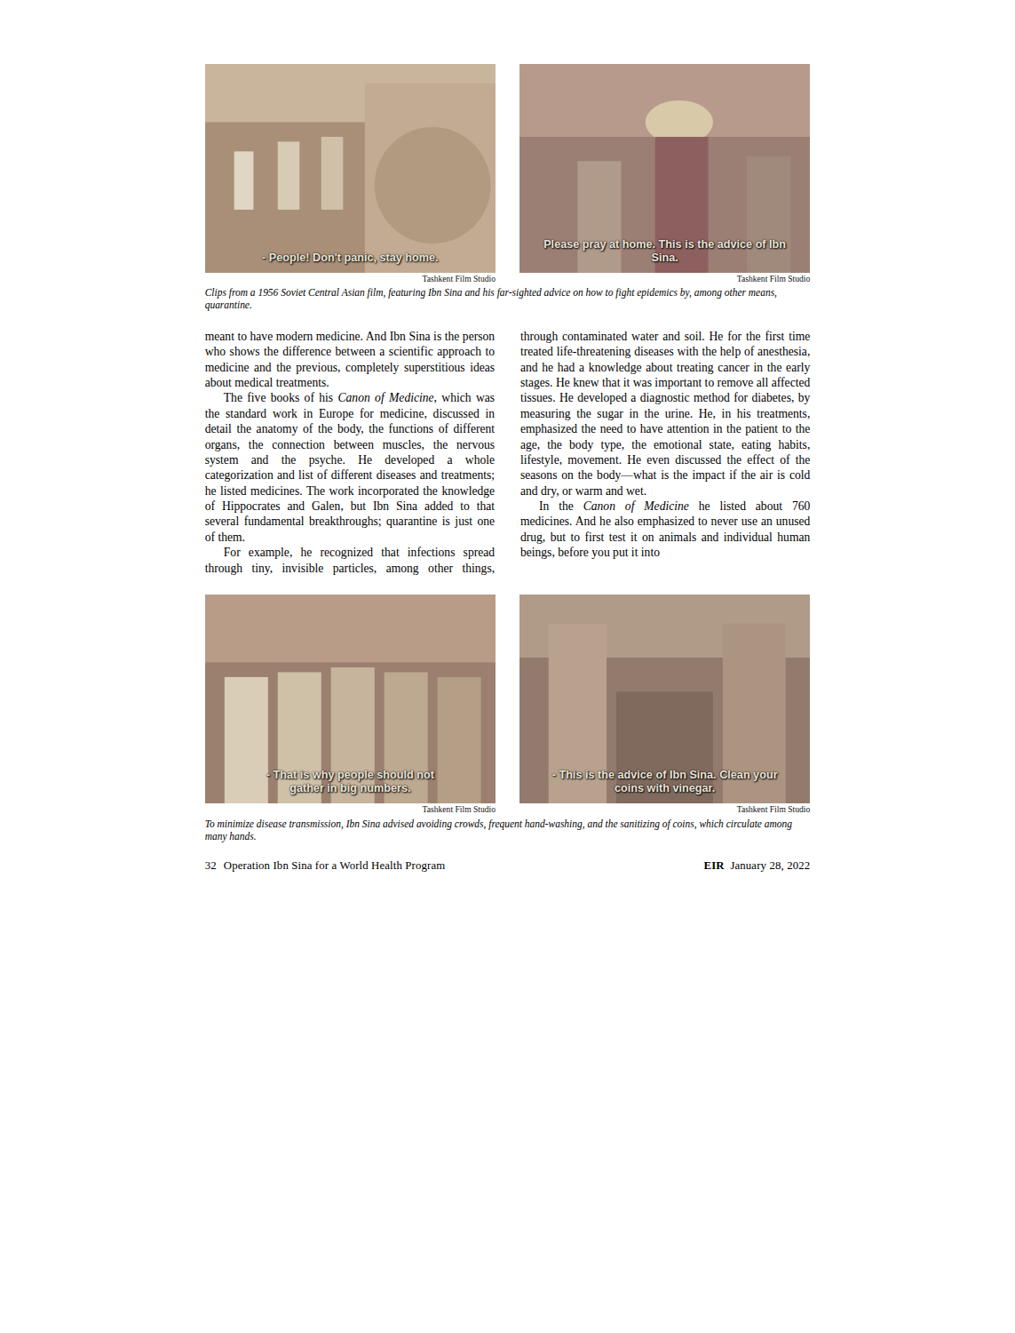- People! Don't panic, stay home.
Tashkent Film Studio
Please pray at home. This is the advice of Ibn Sina.
Tashkent Film Studio
Clips from a 1956 Soviet Central Asian film, featuring Ibn Sina and his far-sighted advice on how to fight epidemics by, among other means, quarantine.
meant to have modern medicine. And Ibn Sina is the person who shows the difference between a scientific approach to medicine and the previous, completely superstitious ideas about medical treatments.
The five books of his Canon of Medicine, which was the standard work in Europe for medicine, discussed in detail the anatomy of the body, the functions of different organs, the connection between muscles, the nervous system and the psyche. He developed a whole categorization and list of different diseases and treatments; he listed medicines. The work incorporated the knowledge of Hippocrates and Galen, but Ibn Sina added to that several fundamental breakthroughs; quarantine is just one of them.
For example, he recognized that infections spread through tiny, invisible particles, among other things, through contaminated water and soil. He for the first time treated life-threatening diseases with the help of anesthesia, and he had a knowledge about treating cancer in the early stages. He knew that it was important to remove all affected tissues. He developed a diagnostic method for diabetes, by measuring the sugar in the urine. He, in his treatments, emphasized the need to have attention in the patient to the age, the body type, the emotional state, eating habits, lifestyle, movement. He even discussed the effect of the seasons on the body—what is the impact if the air is cold and dry, or warm and wet.
In the Canon of Medicine he listed about 760 medicines. And he also emphasized to never use an unused drug, but to first test it on animals and individual human beings, before you put it into
- That is why people should not
gather in big numbers.
Tashkent Film Studio
- This is the advice of Ibn Sina. Clean your
coins with vinegar.
Tashkent Film Studio
To minimize disease transmission, Ibn Sina advised avoiding crowds, frequent hand-washing, and the sanitizing of coins, which circulate among many hands.
32 Operation Ibn Sina for a World Health Program
EIR January 28, 2022